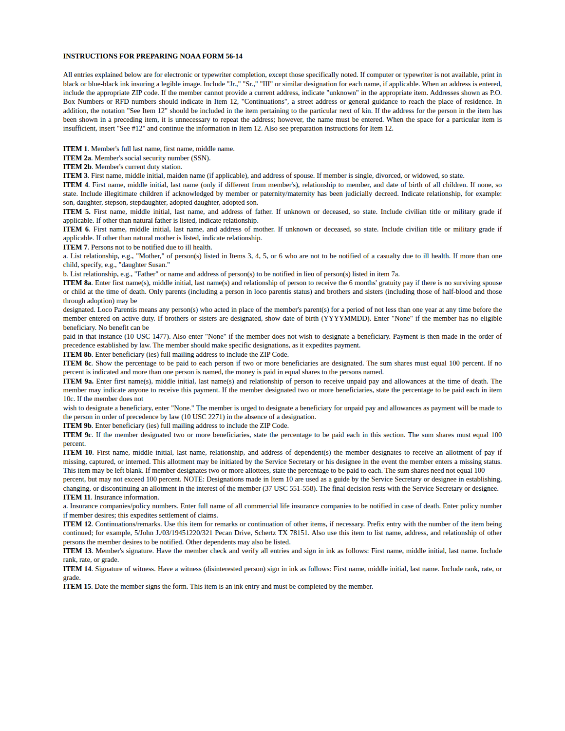INSTRUCTIONS FOR PREPARING NOAA FORM 56-14
All entries explained below are for electronic or typewriter completion, except those specifically noted. If computer or typewriter is not available, print in black or blue-black ink insuring a legible image. Include "Jr.," "Sr.," "III" or similar designation for each name, if applicable. When an address is entered, include the appropriate ZIP code. If the member cannot provide a current address, indicate "unknown" in the appropriate item. Addresses shown as P.O. Box Numbers or RFD numbers should indicate in Item 12, "Continuations", a street address or general guidance to reach the place of residence. In addition, the notation "See Item 12" should be included in the item pertaining to the particular next of kin. If the address for the person in the item has been shown in a preceding item, it is unnecessary to repeat the address; however, the name must be entered. When the space for a particular item is insufficient, insert "See #12" and continue the information in Item 12. Also see preparation instructions for Item 12.
ITEM 1. Member's full last name, first name, middle name.
ITEM 2a. Member's social security number (SSN).
ITEM 2b. Member's current duty station.
ITEM 3. First name, middle initial, maiden name (if applicable), and address of spouse. If member is single, divorced, or widowed, so state.
ITEM 4. First name, middle initial, last name (only if different from member's), relationship to member, and date of birth of all children. If none, so state. Include illegitimate children if acknowledged by member or paternity/maternity has been judicially decreed. Indicate relationship, for example: son, daughter, stepson, stepdaughter, adopted daughter, adopted son.
ITEM 5. First name, middle initial, last name, and address of father. If unknown or deceased, so state. Include civilian title or military grade if applicable. If other than natural father is listed, indicate relationship.
ITEM 6. First name, middle initial, last name, and address of mother. If unknown or deceased, so state. Include civilian title or military grade if applicable. If other than natural mother is listed, indicate relationship.
ITEM 7. Persons not to be notified due to ill health.
a. List relationship, e.g., "Mother," of person(s) listed in Items 3, 4, 5, or 6 who are not to be notified of a casualty due to ill health. If more than one child, specify, e.g., "daughter Susan."
b. List relationship, e.g., "Father" or name and address of person(s) to be notified in lieu of person(s) listed in item 7a.
ITEM 8a. Enter first name(s), middle initial, last name(s) and relationship of person to receive the 6 months' gratuity pay if there is no surviving spouse or child at the time of death. Only parents (including a person in loco parentis status) and brothers and sisters (including those of half-blood and those through adoption) may be
designated. Loco Parentis means any person(s) who acted in place of the member's parent(s) for a period of not less than one year at any time before the member entered on active duty. If brothers or sisters are designated, show date of birth (YYYYMMDD). Enter "None" if the member has no eligible beneficiary. No benefit can be
paid in that instance (10 USC 1477). Also enter "None" if the member does not wish to designate a beneficiary. Payment is then made in the order of precedence established by law. The member should make specific designations, as it expedites payment.
ITEM 8b. Enter beneficiary (ies) full mailing address to include the ZIP Code.
ITEM 8c. Show the percentage to be paid to each person if two or more beneficiaries are designated. The sum shares must equal 100 percent. If no percent is indicated and more than one person is named, the money is paid in equal shares to the persons named.
ITEM 9a. Enter first name(s), middle initial, last name(s) and relationship of person to receive unpaid pay and allowances at the time of death. The member may indicate anyone to receive this payment. If the member designated two or more beneficiaries, state the percentage to be paid each in item 10c. If the member does not
wish to designate a beneficiary, enter "None." The member is urged to designate a beneficiary for unpaid pay and allowances as payment will be made to the person in order of precedence by law (10 USC 2271) in the absence of a designation.
ITEM 9b. Enter beneficiary (ies) full mailing address to include the ZIP Code.
ITEM 9c. If the member designated two or more beneficiaries, state the percentage to be paid each in this section. The sum shares must equal 100 percent.
ITEM 10. First name, middle initial, last name, relationship, and address of dependent(s) the member designates to receive an allotment of pay if missing, captured, or interned. This allotment may be initiated by the Service Secretary or his designee in the event the member enters a missing status. This item may be left blank. If member designates two or more allottees, state the percentage to be paid to each. The sum shares need not equal 100
percent, but may not exceed 100 percent. NOTE: Designations made in Item 10 are used as a guide by the Service Secretary or designee in establishing, changing, or discontinuing an allotment in the interest of the member (37 USC 551-558). The final decision rests with the Service Secretary or designee.
ITEM 11. Insurance information.
a. Insurance companies/policy numbers. Enter full name of all commercial life insurance companies to be notified in case of death. Enter policy number if member desires; this expedites settlement of claims.
ITEM 12. Continuations/remarks. Use this item for remarks or continuation of other items, if necessary. Prefix entry with the number of the item being continued; for example, 5/John J./03/19451220/321 Pecan Drive, Schertz TX 78151. Also use this item to list name, address, and relationship of other persons the member desires to be notified. Other dependents may also be listed.
ITEM 13. Member's signature. Have the member check and verify all entries and sign in ink as follows: First name, middle initial, last name. Include rank, rate, or grade.
ITEM 14. Signature of witness. Have a witness (disinterested person) sign in ink as follows: First name, middle initial, last name. Include rank, rate, or grade.
ITEM 15. Date the member signs the form. This item is an ink entry and must be completed by the member.